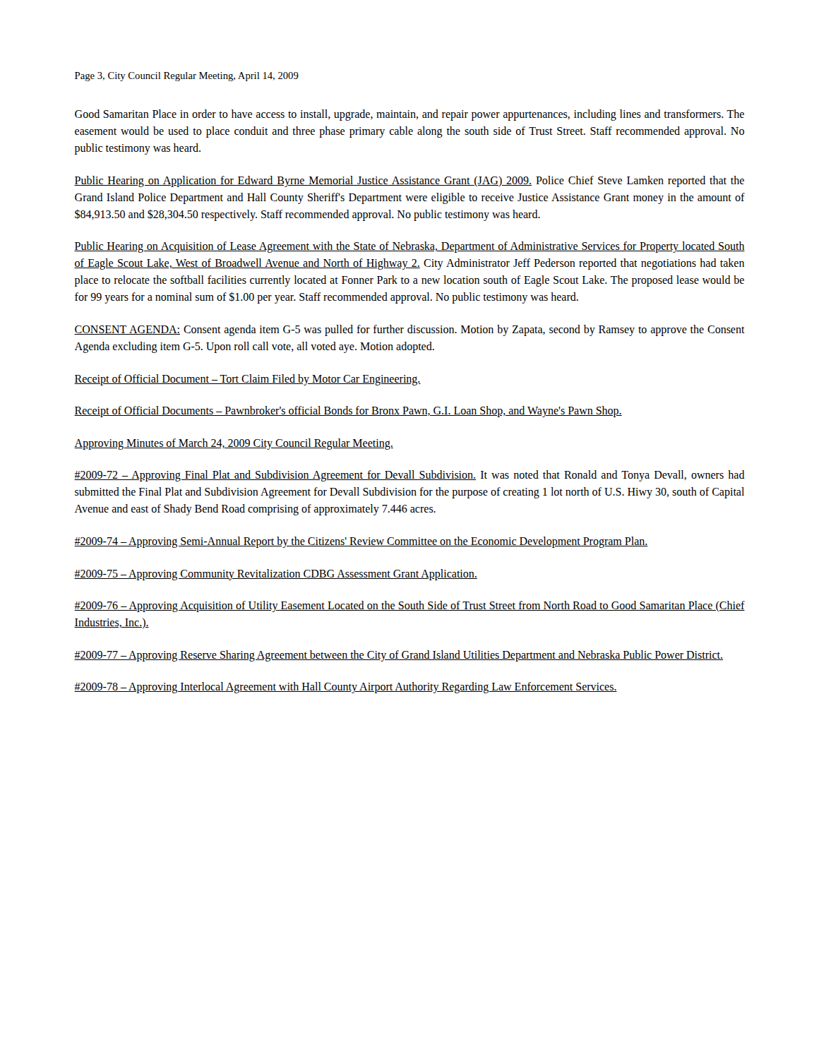Page 3, City Council Regular Meeting, April 14, 2009
Good Samaritan Place in order to have access to install, upgrade, maintain, and repair power appurtenances, including lines and transformers. The easement would be used to place conduit and three phase primary cable along the south side of Trust Street. Staff recommended approval. No public testimony was heard.
Public Hearing on Application for Edward Byrne Memorial Justice Assistance Grant (JAG) 2009. Police Chief Steve Lamken reported that the Grand Island Police Department and Hall County Sheriff's Department were eligible to receive Justice Assistance Grant money in the amount of $84,913.50 and $28,304.50 respectively. Staff recommended approval. No public testimony was heard.
Public Hearing on Acquisition of Lease Agreement with the State of Nebraska, Department of Administrative Services for Property located South of Eagle Scout Lake, West of Broadwell Avenue and North of Highway 2. City Administrator Jeff Pederson reported that negotiations had taken place to relocate the softball facilities currently located at Fonner Park to a new location south of Eagle Scout Lake. The proposed lease would be for 99 years for a nominal sum of $1.00 per year. Staff recommended approval. No public testimony was heard.
CONSENT AGENDA: Consent agenda item G-5 was pulled for further discussion. Motion by Zapata, second by Ramsey to approve the Consent Agenda excluding item G-5. Upon roll call vote, all voted aye. Motion adopted.
Receipt of Official Document – Tort Claim Filed by Motor Car Engineering.
Receipt of Official Documents – Pawnbroker's official Bonds for Bronx Pawn, G.I. Loan Shop, and Wayne's Pawn Shop.
Approving Minutes of March 24, 2009 City Council Regular Meeting.
#2009-72 – Approving Final Plat and Subdivision Agreement for Devall Subdivision. It was noted that Ronald and Tonya Devall, owners had submitted the Final Plat and Subdivision Agreement for Devall Subdivision for the purpose of creating 1 lot north of U.S. Hiwy 30, south of Capital Avenue and east of Shady Bend Road comprising of approximately 7.446 acres.
#2009-74 – Approving Semi-Annual Report by the Citizens' Review Committee on the Economic Development Program Plan.
#2009-75 – Approving Community Revitalization CDBG Assessment Grant Application.
#2009-76 – Approving Acquisition of Utility Easement Located on the South Side of Trust Street from North Road to Good Samaritan Place (Chief Industries, Inc.).
#2009-77 – Approving Reserve Sharing Agreement between the City of Grand Island Utilities Department and Nebraska Public Power District.
#2009-78 – Approving Interlocal Agreement with Hall County Airport Authority Regarding Law Enforcement Services.